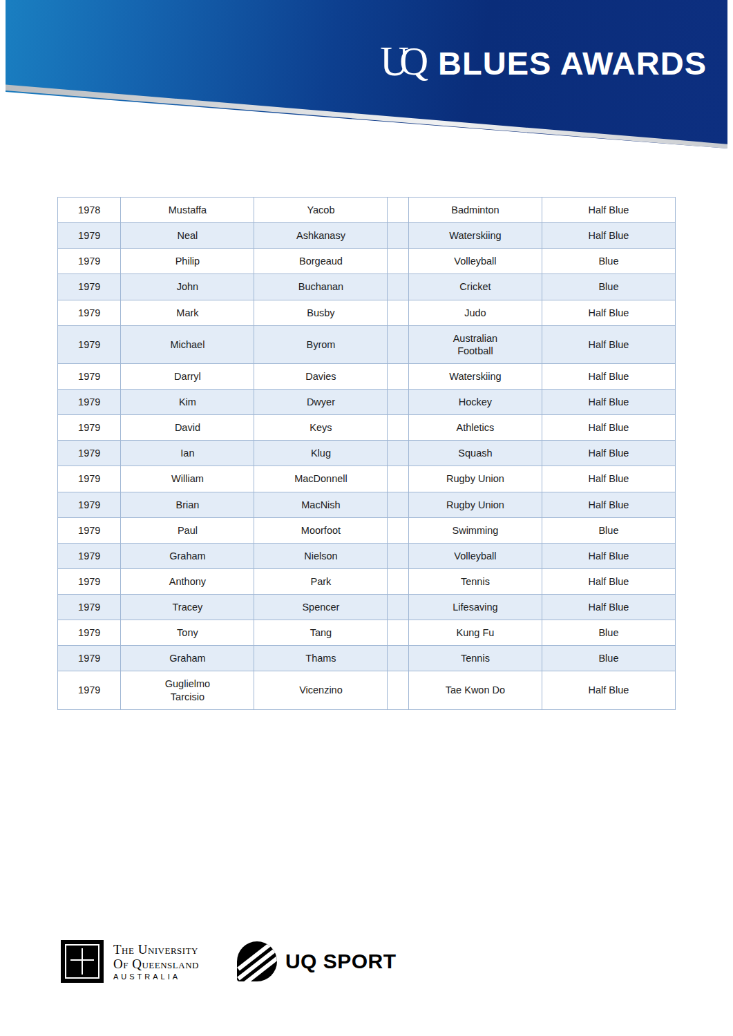UQ
BLUES AWARDS
| 1978 | Mustaffa | Yacob | | Badminton | Half Blue |
| 1979 | Neal | Ashkanasy | | Waterskiing | Half Blue |
| 1979 | Philip | Borgeaud | | Volleyball | Blue |
| 1979 | John | Buchanan | | Cricket | Blue |
| 1979 | Mark | Busby | | Judo | Half Blue |
| 1979 | Michael | Byrom | | Australian Football | Half Blue |
| 1979 | Darryl | Davies | | Waterskiing | Half Blue |
| 1979 | Kim | Dwyer | | Hockey | Half Blue |
| 1979 | David | Keys | | Athletics | Half Blue |
| 1979 | Ian | Klug | | Squash | Half Blue |
| 1979 | William | MacDonnell | | Rugby Union | Half Blue |
| 1979 | Brian | MacNish | | Rugby Union | Half Blue |
| 1979 | Paul | Moorfoot | | Swimming | Blue |
| 1979 | Graham | Nielson | | Volleyball | Half Blue |
| 1979 | Anthony | Park | | Tennis | Half Blue |
| 1979 | Tracey | Spencer | | Lifesaving | Half Blue |
| 1979 | Tony | Tang | | Kung Fu | Blue |
| 1979 | Graham | Thams | | Tennis | Blue |
| 1979 | Guglielmo Tarcisio | Vicenzino | | Tae Kwon Do | Half Blue |
The University
Of Queensland
AUSTRALIA
UQ SPORT